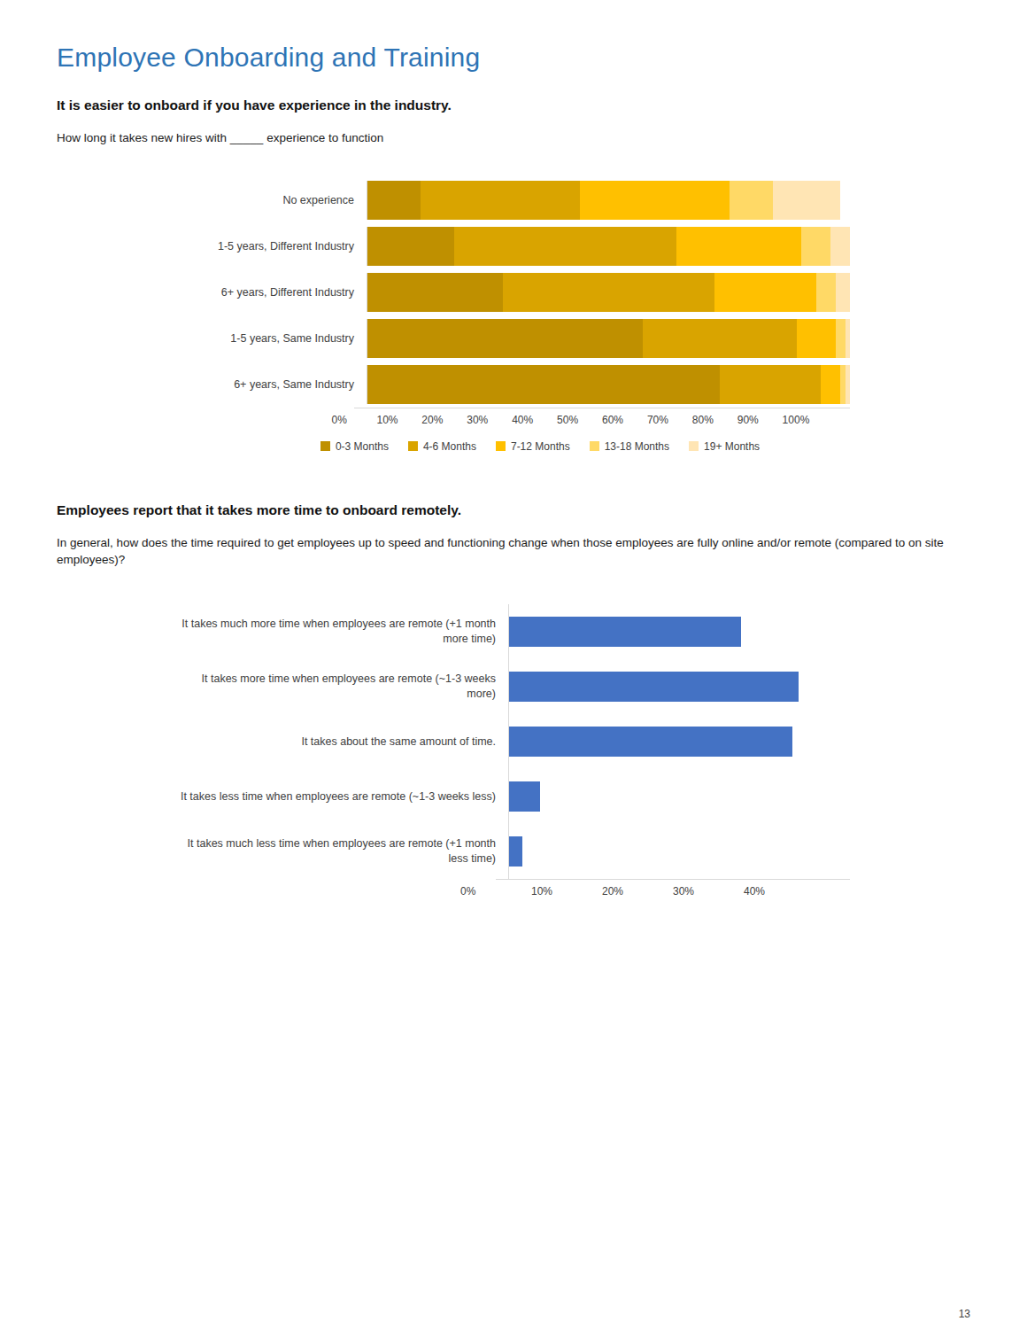Employee Onboarding and Training
It is easier to onboard if you have experience in the industry.
How long it takes new hires with _____ experience to function
No experience
1-5 years, Different Industry
6+ years, Different Industry
1-5 years, Same Industry
6+ years, Same Industry
0% 10% 20% 30% 40% 50% 60% 70% 80% 90% 100%
0-3 Months
4-6 Months
7-12 Months
13-18 Months
19+ Months
Employees report that it takes more time to onboard remotely.
In general, how does the time required to get employees up to speed and functioning change when those employees are fully online and/or remote (compared to on site employees)?
It takes much more time when employees are remote (+1 month more time)
It takes more time when employees are remote (~1-3 weeks more)
It takes about the same amount of time.
It takes less time when employees are remote (~1-3 weeks less)
It takes much less time when employees are remote (+1 month less time)
0% 10% 20% 30% 40%
13